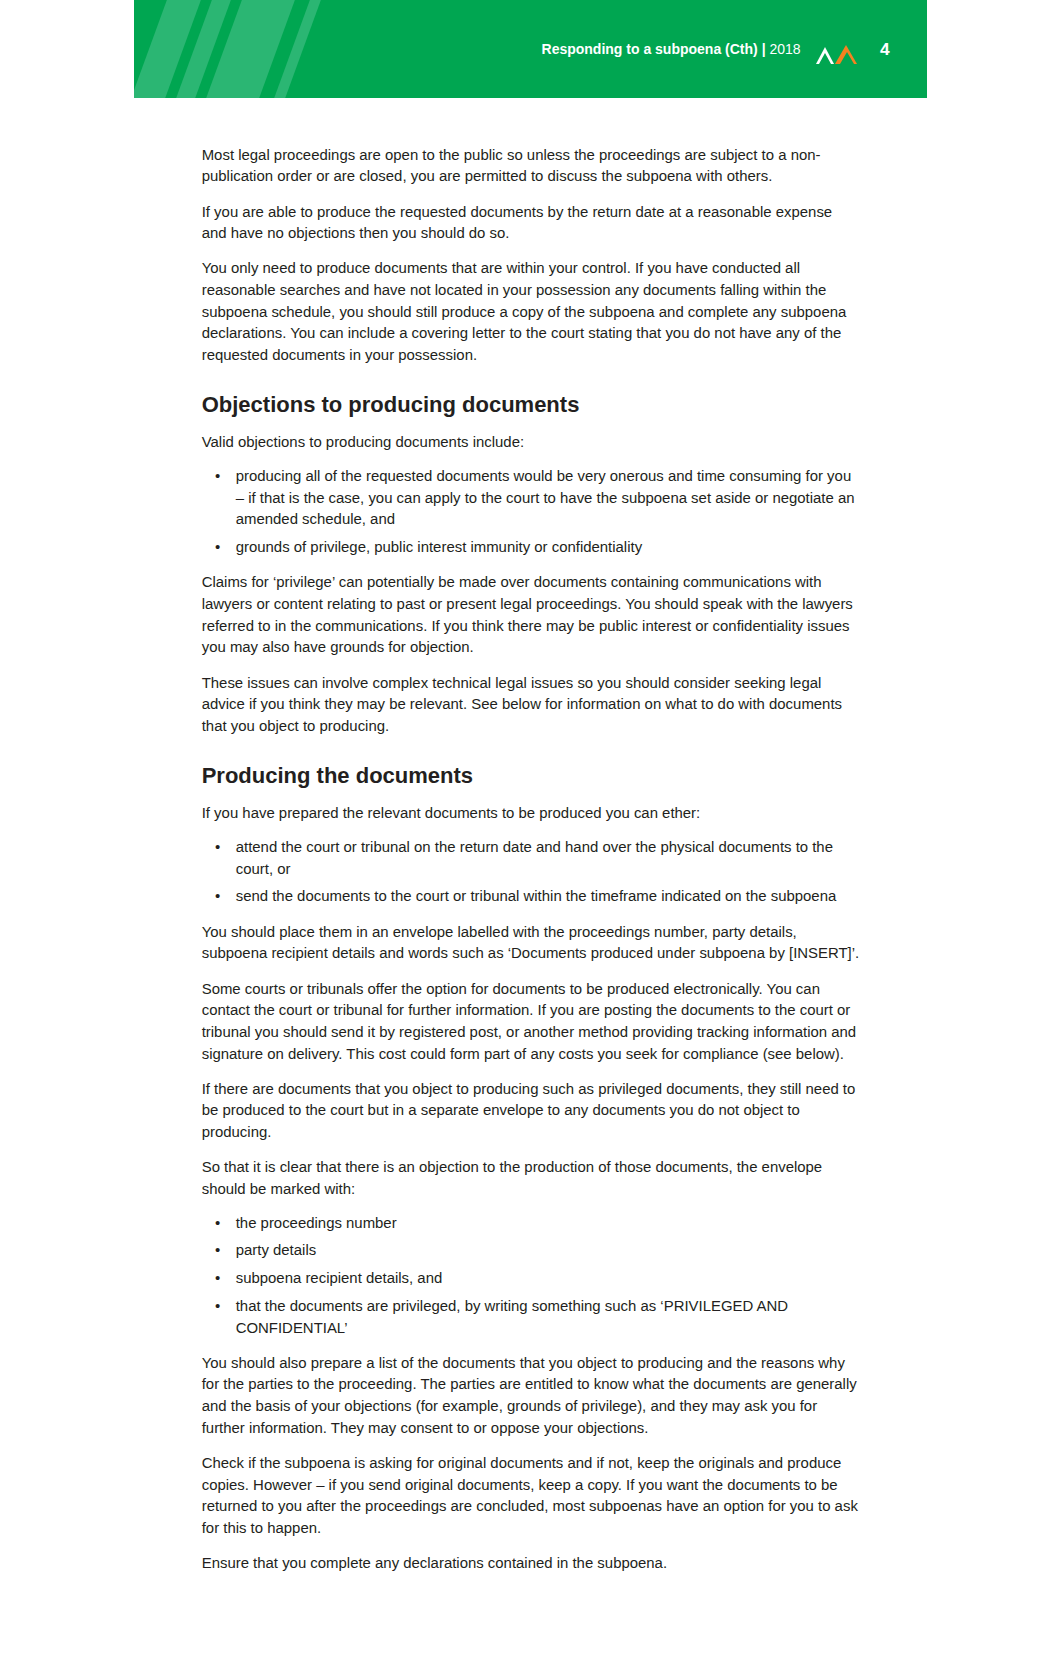Responding to a subpoena (Cth) | 2018 4
Most legal proceedings are open to the public so unless the proceedings are subject to a non-publication order or are closed, you are permitted to discuss the subpoena with others.
If you are able to produce the requested documents by the return date at a reasonable expense and have no objections then you should do so.
You only need to produce documents that are within your control. If you have conducted all reasonable searches and have not located in your possession any documents falling within the subpoena schedule, you should still produce a copy of the subpoena and complete any subpoena declarations. You can include a covering letter to the court stating that you do not have any of the requested documents in your possession.
Objections to producing documents
Valid objections to producing documents include:
producing all of the requested documents would be very onerous and time consuming for you – if that is the case, you can apply to the court to have the subpoena set aside or negotiate an amended schedule, and
grounds of privilege, public interest immunity or confidentiality
Claims for ‘privilege’ can potentially be made over documents containing communications with lawyers or content relating to past or present legal proceedings. You should speak with the lawyers referred to in the communications. If you think there may be public interest or confidentiality issues you may also have grounds for objection.
These issues can involve complex technical legal issues so you should consider seeking legal advice if you think they may be relevant. See below for information on what to do with documents that you object to producing.
Producing the documents
If you have prepared the relevant documents to be produced you can ether:
attend the court or tribunal on the return date and hand over the physical documents to the court, or
send the documents to the court or tribunal within the timeframe indicated on the subpoena
You should place them in an envelope labelled with the proceedings number, party details, subpoena recipient details and words such as ‘Documents produced under subpoena by [INSERT]’.
Some courts or tribunals offer the option for documents to be produced electronically. You can contact the court or tribunal for further information. If you are posting the documents to the court or tribunal you should send it by registered post, or another method providing tracking information and signature on delivery. This cost could form part of any costs you seek for compliance (see below).
If there are documents that you object to producing such as privileged documents, they still need to be produced to the court but in a separate envelope to any documents you do not object to producing.
So that it is clear that there is an objection to the production of those documents, the envelope should be marked with:
the proceedings number
party details
subpoena recipient details, and
that the documents are privileged, by writing something such as ‘PRIVILEGED AND CONFIDENTIAL’
You should also prepare a list of the documents that you object to producing and the reasons why for the parties to the proceeding. The parties are entitled to know what the documents are generally and the basis of your objections (for example, grounds of privilege), and they may ask you for further information. They may consent to or oppose your objections.
Check if the subpoena is asking for original documents and if not, keep the originals and produce copies. However – if you send original documents, keep a copy. If you want the documents to be returned to you after the proceedings are concluded, most subpoenas have an option for you to ask for this to happen.
Ensure that you complete any declarations contained in the subpoena.